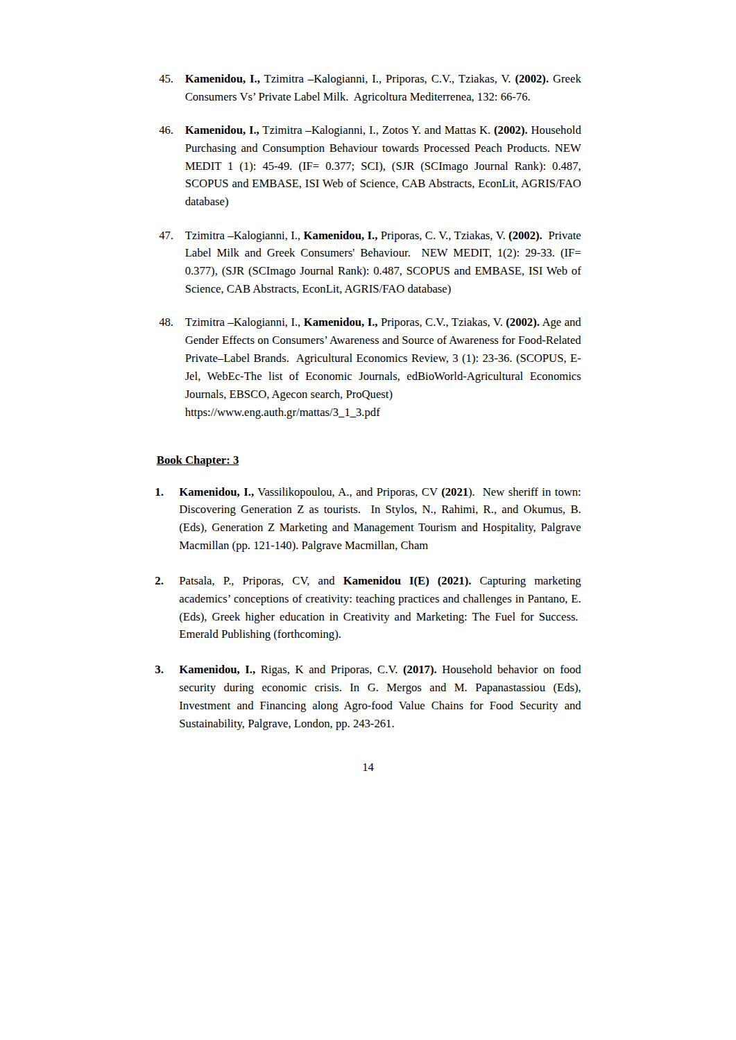45. Kamenidou, I., Tzimitra –Kalogianni, I., Priporas, C.V., Tziakas, V. (2002). Greek Consumers Vs’ Private Label Milk. Agricoltura Mediterrenea, 132: 66-76.
46. Kamenidou, I., Tzimitra –Kalogianni, I., Zotos Y. and Mattas K. (2002). Household Purchasing and Consumption Behaviour towards Processed Peach Products. NEW MEDIT 1 (1): 45-49. (IF= 0.377; SCI), (SJR (SCImago Journal Rank): 0.487, SCOPUS and EMBASE, ISI Web of Science, CAB Abstracts, EconLit, AGRIS/FAO database)
47. Tzimitra –Kalogianni, I., Kamenidou, I., Priporas, C. V., Tziakas, V. (2002). Private Label Milk and Greek Consumers' Behaviour. NEW MEDIT, 1(2): 29-33. (IF= 0.377), (SJR (SCImago Journal Rank): 0.487, SCOPUS and EMBASE, ISI Web of Science, CAB Abstracts, EconLit, AGRIS/FAO database)
48. Tzimitra –Kalogianni, I., Kamenidou, I., Priporas, C.V., Tziakas, V. (2002). Age and Gender Effects on Consumers’ Awareness and Source of Awareness for Food-Related Private–Label Brands. Agricultural Economics Review, 3 (1): 23-36. (SCOPUS, E-Jel, WebEc-The list of Economic Journals, edBioWorld-Agricultural Economics Journals, EBSCO, Agecon search, ProQuest)
https://www.eng.auth.gr/mattas/3_1_3.pdf
Book Chapter: 3
1. Kamenidou, I., Vassilikopoulou, A., and Priporas, CV (2021). New sheriff in town: Discovering Generation Z as tourists. In Stylos, N., Rahimi, R., and Okumus, B. (Eds), Generation Z Marketing and Management Tourism and Hospitality, Palgrave Macmillan (pp. 121-140). Palgrave Macmillan, Cham
2. Patsala, P., Priporas, CV, and Kamenidou I(E) (2021). Capturing marketing academics’ conceptions of creativity: teaching practices and challenges in Pantano, E. (Eds), Greek higher education in Creativity and Marketing: The Fuel for Success. Emerald Publishing (forthcoming).
3. Kamenidou, I., Rigas, K and Priporas, C.V. (2017). Household behavior on food security during economic crisis. In G. Mergos and M. Papanastassiou (Eds), Investment and Financing along Agro-food Value Chains for Food Security and Sustainability, Palgrave, London, pp. 243-261.
14